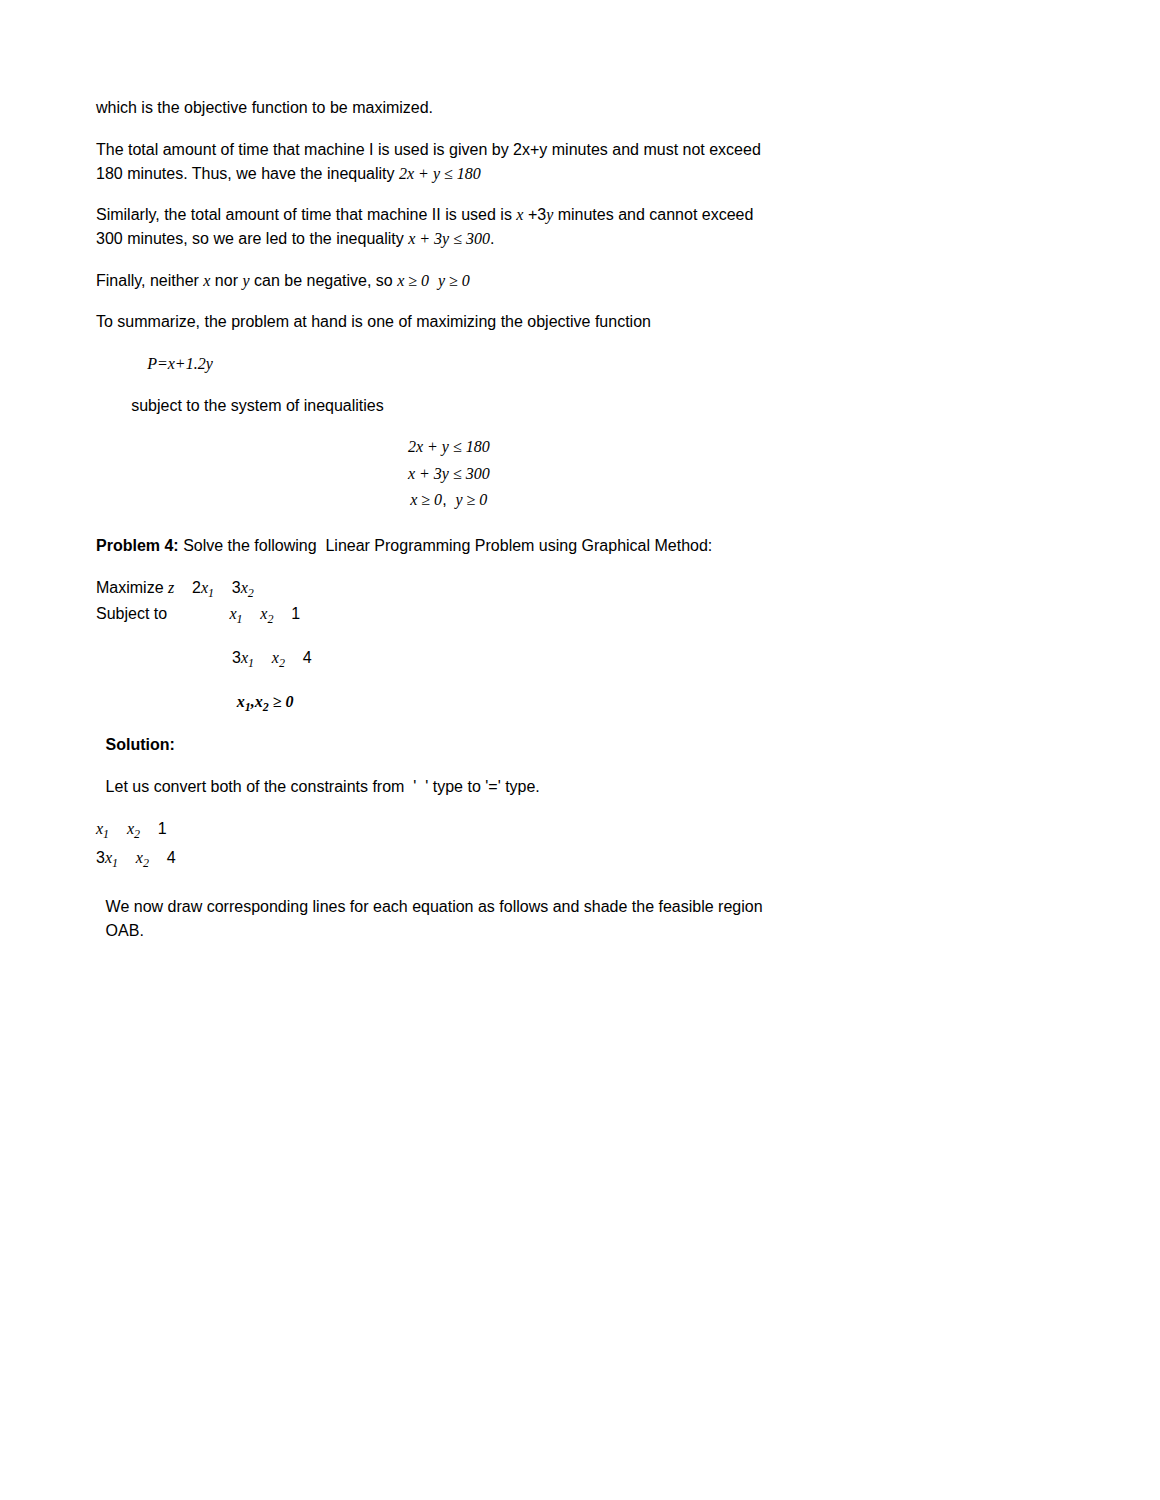which is the objective function to be maximized.
The total amount of time that machine I is used is given by 2x+y minutes and must not exceed 180 minutes. Thus, we have the inequality 2x + y ≤ 180
Similarly, the total amount of time that machine II is used is x +3y minutes and cannot exceed 300 minutes, so we are led to the inequality x + 3y ≤ 300.
Finally, neither x nor y can be negative, so x ≥ 0 y ≥ 0
To summarize, the problem at hand is one of maximizing the objective function
P=x+1.2y
subject to the system of inequalities
2x + y ≤ 180
x + 3y ≤ 300
x ≥ 0, y ≥ 0
Problem 4: Solve the following Linear Programming Problem using Graphical Method:
Maximize z 2x1 3x2
Subject to x1 x2 1
3x1 x2 4
x1,x2 ≥ 0
Solution:
Let us convert both of the constraints from ' ' type to '=' type.
x1 x2 1
3x1 x2 4
We now draw corresponding lines for each equation as follows and shade the feasible region OAB.